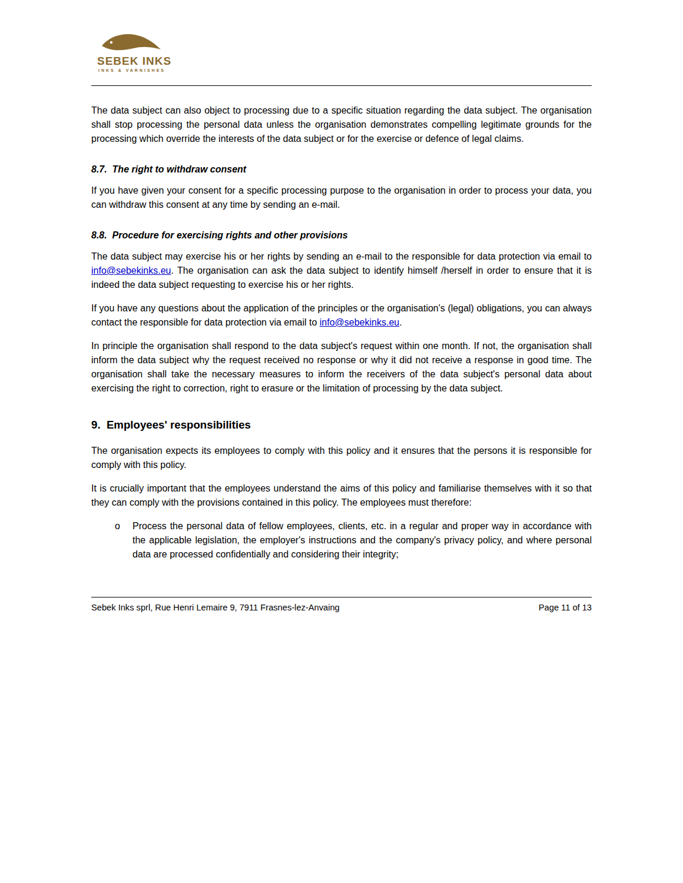SEBEK INKS INKS & VARNISHES
The data subject can also object to processing due to a specific situation regarding the data subject. The organisation shall stop processing the personal data unless the organisation demonstrates compelling legitimate grounds for the processing which override the interests of the data subject or for the exercise or defence of legal claims.
8.7. The right to withdraw consent
If you have given your consent for a specific processing purpose to the organisation in order to process your data, you can withdraw this consent at any time by sending an e-mail.
8.8. Procedure for exercising rights and other provisions
The data subject may exercise his or her rights by sending an e-mail to the responsible for data protection via email to info@sebekinks.eu. The organisation can ask the data subject to identify himself /herself in order to ensure that it is indeed the data subject requesting to exercise his or her rights.
If you have any questions about the application of the principles or the organisation's (legal) obligations, you can always contact the responsible for data protection via email to info@sebekinks.eu.
In principle the organisation shall respond to the data subject's request within one month. If not, the organisation shall inform the data subject why the request received no response or why it did not receive a response in good time. The organisation shall take the necessary measures to inform the receivers of the data subject's personal data about exercising the right to correction, right to erasure or the limitation of processing by the data subject.
9. Employees' responsibilities
The organisation expects its employees to comply with this policy and it ensures that the persons it is responsible for comply with this policy.
It is crucially important that the employees understand the aims of this policy and familiarise themselves with it so that they can comply with the provisions contained in this policy. The employees must therefore:
Process the personal data of fellow employees, clients, etc. in a regular and proper way in accordance with the applicable legislation, the employer's instructions and the company's privacy policy, and where personal data are processed confidentially and considering their integrity;
Sebek Inks sprl, Rue Henri Lemaire 9, 7911 Frasnes-lez-Anvaing Page 11 of 13